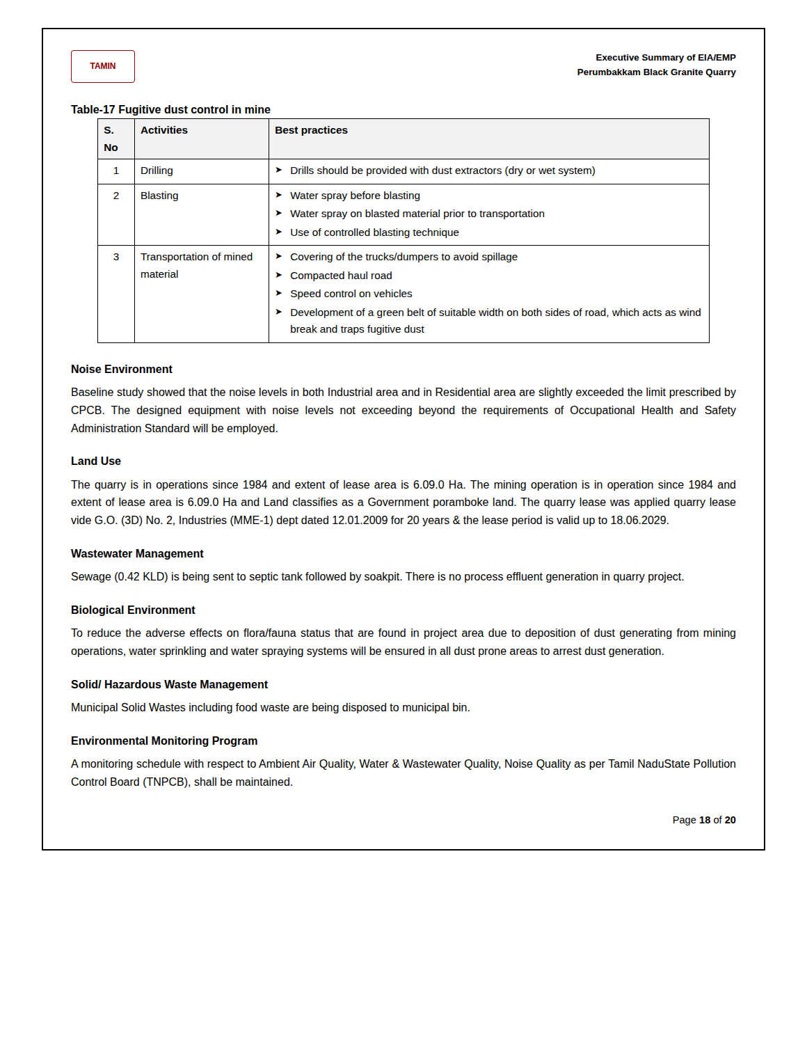TAMIN
Executive Summary of EIA/EMP Perumbakkam Black Granite Quarry
Table-17 Fugitive dust control in mine
| S. No | Activities | Best practices |
| --- | --- | --- |
| 1 | Drilling | Drills should be provided with dust extractors (dry or wet system) |
| 2 | Blasting | Water spray before blasting Water spray on blasted material prior to transportation Use of controlled blasting technique |
| 3 | Transportation of mined material | Covering of the trucks/dumpers to avoid spillage Compacted haul road Speed control on vehicles Development of a green belt of suitable width on both sides of road, which acts as wind break and traps fugitive dust |
Noise Environment
Baseline study showed that the noise levels in both Industrial area and in Residential area are slightly exceeded the limit prescribed by CPCB. The designed equipment with noise levels not exceeding beyond the requirements of Occupational Health and Safety Administration Standard will be employed.
Land Use
The quarry is in operations since 1984 and extent of lease area is 6.09.0 Ha. The mining operation is in operation since 1984 and extent of lease area is 6.09.0 Ha and Land classifies as a Government poramboke land. The quarry lease was applied quarry lease vide G.O. (3D) No. 2, Industries (MME-1) dept dated 12.01.2009 for 20 years & the lease period is valid up to 18.06.2029.
Wastewater Management
Sewage (0.42 KLD) is being sent to septic tank followed by soakpit. There is no process effluent generation in quarry project.
Biological Environment
To reduce the adverse effects on flora/fauna status that are found in project area due to deposition of dust generating from mining operations, water sprinkling and water spraying systems will be ensured in all dust prone areas to arrest dust generation.
Solid/ Hazardous Waste Management
Municipal Solid Wastes including food waste are being disposed to municipal bin.
Environmental Monitoring Program
A monitoring schedule with respect to Ambient Air Quality, Water & Wastewater Quality, Noise Quality as per Tamil NaduState Pollution Control Board (TNPCB), shall be maintained.
Page 18 of 20